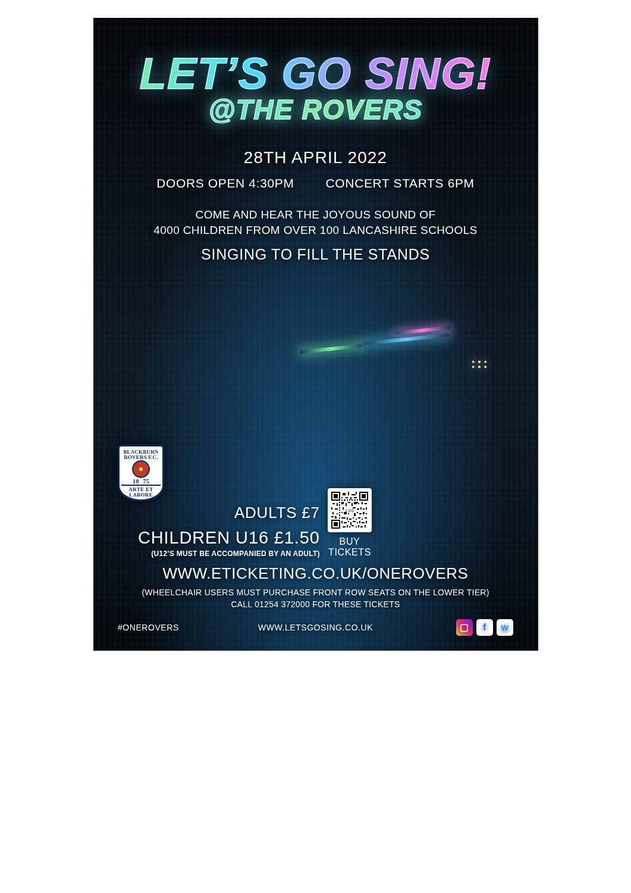Let’s Go Sing!@The Rovers
28TH APRIL 2022
DOORS OPEN 4:30PM CONCERT STARTS 6PM
COME AND HEAR THE JOYOUS SOUND OF
4000 CHILDREN FROM OVER 100 LANCASHIRE SCHOOLS
SINGING TO FILL THE STANDS
BLACKBURN ROVERS F.C. 1875 ARTE ET LABORE
ADULTS £7
CHILDREN U16 £1.50
(U12’S MUST BE ACCOMPANIED BY AN ADULT)
LGS
BUY TICKETS
WWW.ETICKETING.CO.UK/ONEROVERS
(WHEELCHAIR USERS MUST PURCHASE FRONT ROW SEATS ON THE LOWER TIER)
CALL 01254 372000 FOR THESE TICKETS
#ONEROVERS WWW.LETSGOSING.CO.UK ▢ f w